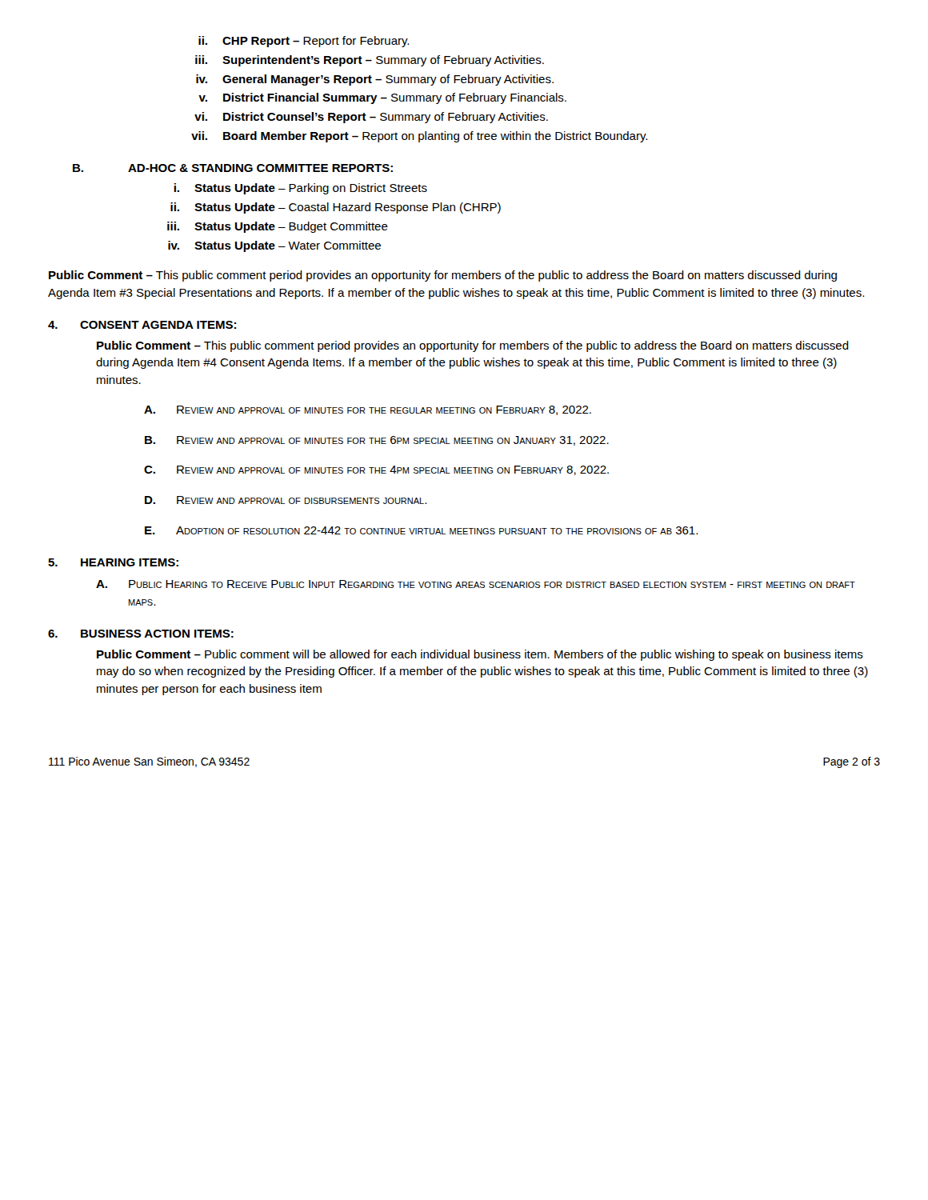ii. CHP Report – Report for February.
iii. Superintendent’s Report – Summary of February Activities.
iv. General Manager’s Report – Summary of February Activities.
v. District Financial Summary – Summary of February Financials.
vi. District Counsel’s Report – Summary of February Activities.
vii. Board Member Report – Report on planting of tree within the District Boundary.
B. AD-HOC & STANDING COMMITTEE REPORTS:
i. Status Update – Parking on District Streets
ii. Status Update – Coastal Hazard Response Plan (CHRP)
iii. Status Update – Budget Committee
iv. Status Update – Water Committee
Public Comment – This public comment period provides an opportunity for members of the public to address the Board on matters discussed during Agenda Item #3 Special Presentations and Reports. If a member of the public wishes to speak at this time, Public Comment is limited to three (3) minutes.
4. CONSENT AGENDA ITEMS:
Public Comment – This public comment period provides an opportunity for members of the public to address the Board on matters discussed during Agenda Item #4 Consent Agenda Items. If a member of the public wishes to speak at this time, Public Comment is limited to three (3) minutes.
A. Review and approval of minutes for the regular meeting on February 8, 2022.
B. Review and approval of minutes for the 6pm special meeting on January 31, 2022.
C. Review and approval of minutes for the 4pm special meeting on February 8, 2022.
D. Review and approval of disbursements journal.
E. Adoption of resolution 22-442 to continue virtual meetings pursuant to the provisions of ab 361.
5. HEARING ITEMS:
A. Public Hearing to Receive Public Input Regarding the voting areas scenarios for district based election system - first meeting on draft maps.
6. BUSINESS ACTION ITEMS:
Public Comment – Public comment will be allowed for each individual business item. Members of the public wishing to speak on business items may do so when recognized by the Presiding Officer. If a member of the public wishes to speak at this time, Public Comment is limited to three (3) minutes per person for each business item
111 Pico Avenue San Simeon, CA 93452 Page 2 of 3